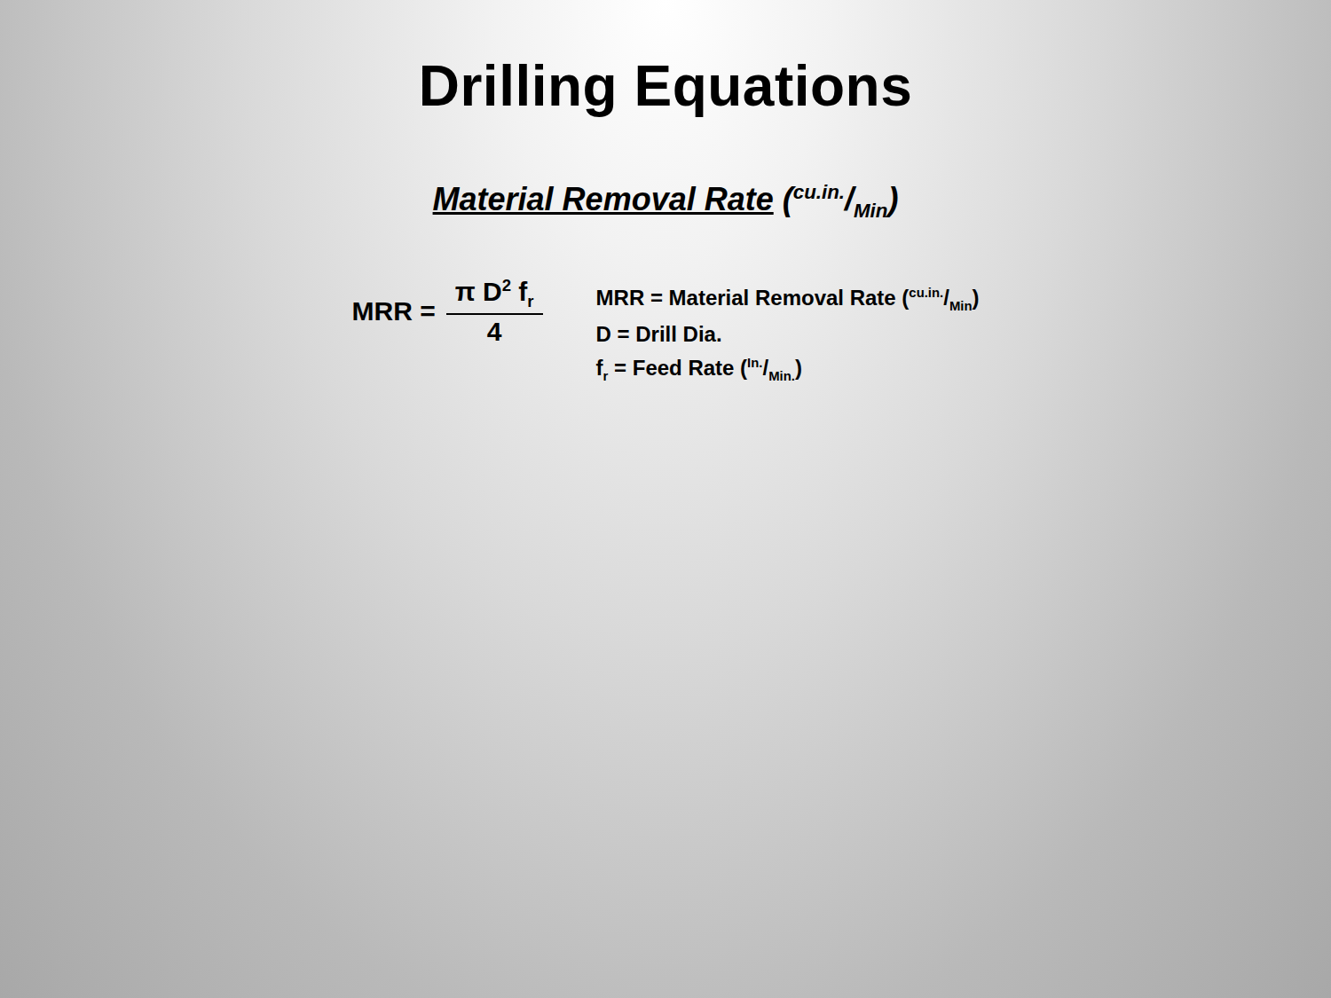Drilling Equations
Material Removal Rate (cu.in./Min)
MRR = π D2 fr 4
MRR = Material Removal Rate (cu.in./Min)
D = Drill Dia.
fr = Feed Rate (In./Min.)